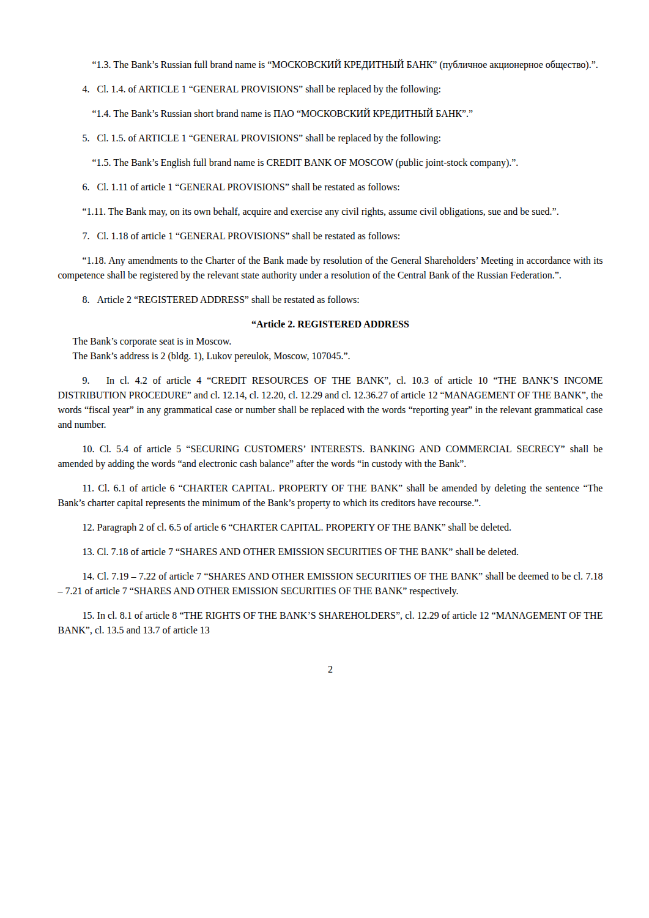“1.3. The Bank’s Russian full brand name is “МОСКОВСКИЙ КРЕДИТНЫЙ БАНК” (публичное акционерное общество).”.
4. Cl. 1.4. of ARTICLE 1 “GENERAL PROVISIONS” shall be replaced by the following:
“1.4. The Bank’s Russian short brand name is ПАО “МОСКОВСКИЙ КРЕДИТНЫЙ БАНК”.”
5. Cl. 1.5. of ARTICLE 1 “GENERAL PROVISIONS” shall be replaced by the following:
“1.5. The Bank’s English full brand name is CREDIT BANK OF MOSCOW (public joint-stock company).”.
6. Cl. 1.11 of article 1 “GENERAL PROVISIONS” shall be restated as follows:
“1.11. The Bank may, on its own behalf, acquire and exercise any civil rights, assume civil obligations, sue and be sued.”.
7. Cl. 1.18 of article 1 “GENERAL PROVISIONS” shall be restated as follows:
“1.18. Any amendments to the Charter of the Bank made by resolution of the General Shareholders’ Meeting in accordance with its competence shall be registered by the relevant state authority under a resolution of the Central Bank of the Russian Federation.”.
8. Article 2 “REGISTERED ADDRESS” shall be restated as follows:
“Article 2. REGISTERED ADDRESS
The Bank’s corporate seat is in Moscow.
The Bank’s address is 2 (bldg. 1), Lukov pereulok, Moscow, 107045.”.
9. In cl. 4.2 of article 4 “CREDIT RESOURCES OF THE BANK”, cl. 10.3 of article 10 “THE BANK’S INCOME DISTRIBUTION PROCEDURE” and cl. 12.14, cl. 12.20, cl. 12.29 and cl. 12.36.27 of article 12 “MANAGEMENT OF THE BANK”, the words “fiscal year” in any grammatical case or number shall be replaced with the words “reporting year” in the relevant grammatical case and number.
10. Cl. 5.4 of article 5 “SECURING CUSTOMERS’ INTERESTS. BANKING AND COMMERCIAL SECRECY” shall be amended by adding the words “and electronic cash balance” after the words “in custody with the Bank”.
11. Cl. 6.1 of article 6 “CHARTER CAPITAL. PROPERTY OF THE BANK” shall be amended by deleting the sentence “The Bank’s charter capital represents the minimum of the Bank’s property to which its creditors have recourse.”.
12. Paragraph 2 of cl. 6.5 of article 6 “CHARTER CAPITAL. PROPERTY OF THE BANK” shall be deleted.
13. Cl. 7.18 of article 7 “SHARES AND OTHER EMISSION SECURITIES OF THE BANK” shall be deleted.
14. Cl. 7.19 – 7.22 of article 7 “SHARES AND OTHER EMISSION SECURITIES OF THE BANK” shall be deemed to be cl. 7.18 – 7.21 of article 7 “SHARES AND OTHER EMISSION SECURITIES OF THE BANK” respectively.
15. In cl. 8.1 of article 8 “THE RIGHTS OF THE BANK’S SHAREHOLDERS”, cl. 12.29 of article 12 “MANAGEMENT OF THE BANK”, cl. 13.5 and 13.7 of article 13
2